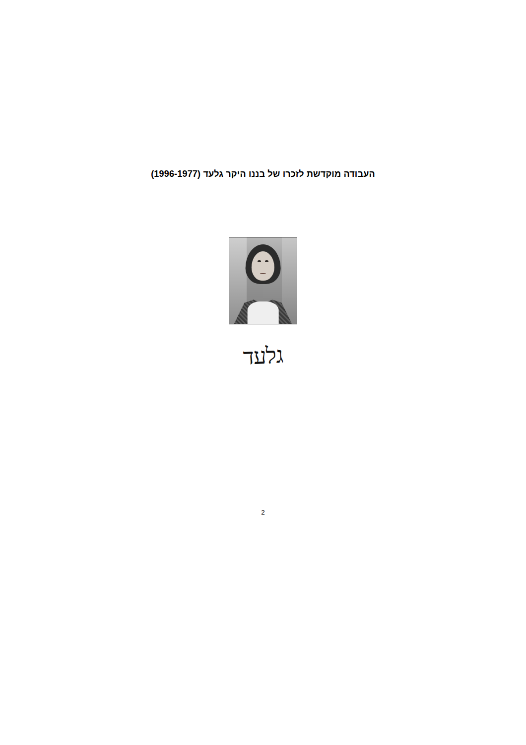העבודה מוקדשת לזכרו של בננו היקר גלעד (1977‑1996)
גלעד
2